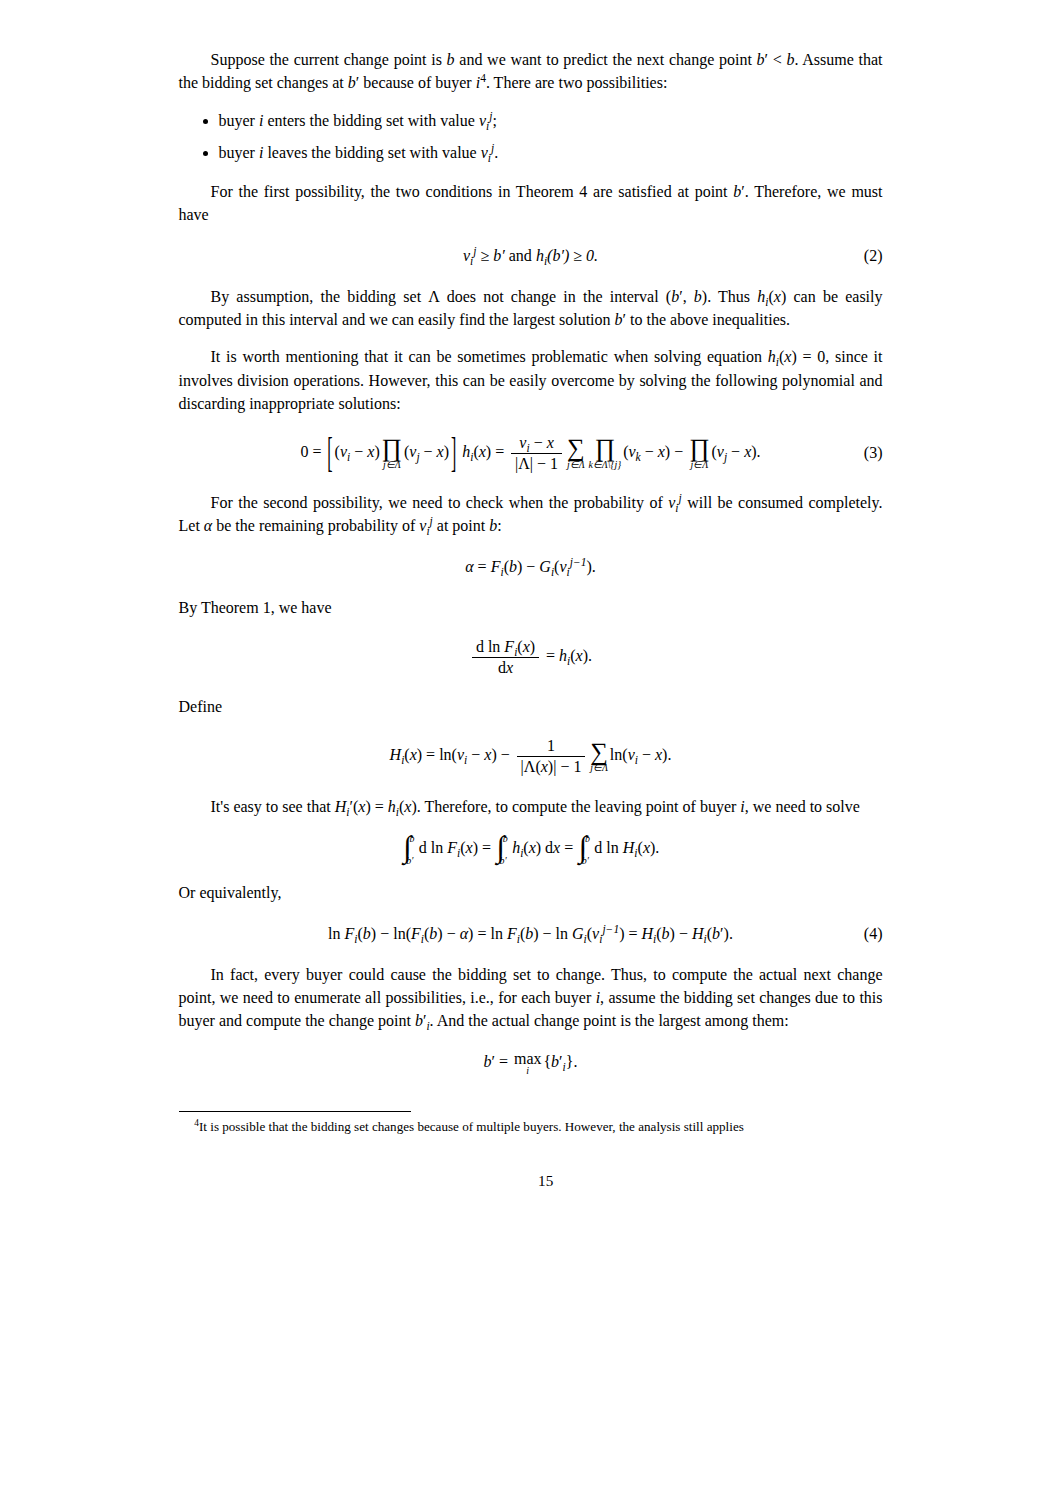Suppose the current change point is b and we want to predict the next change point b′ < b. Assume that the bidding set changes at b′ because of buyer i4. There are two possibilities:
buyer i enters the bidding set with value vij;
buyer i leaves the bidding set with value vij.
For the first possibility, the two conditions in Theorem 4 are satisfied at point b′. Therefore, we must have
vij ≥ b′ and hi(b′) ≥ 0. (2)
By assumption, the bidding set Λ does not change in the interval (b′, b). Thus hi(x) can be easily computed in this interval and we can easily find the largest solution b′ to the above inequalities.
It is worth mentioning that it can be sometimes problematic when solving equation hi(x) = 0, since it involves division operations. However, this can be easily overcome by solving the following polynomial and discarding inappropriate solutions:
0 = [(vi − x)∏j∈Λ(vj − x)] hi(x) = vi − x|Λ| − 1∑j∈Λ∏k∈Λ\{j}(vk − x) − ∏j∈Λ(vj − x). (3)
For the second possibility, we need to check when the probability of vij will be consumed completely. Let α be the remaining probability of vij at point b:
α = Fi(b) − Gi(vij−1).
By Theorem 1, we have
d ln Fi(x) dx = hi(x).
Define
Hi(x) = ln(vi − x) − 1|Λ(x)| − 1∑j∈Λ ln(vi − x).
It's easy to see that Hi′(x) = hi(x). Therefore, to compute the leaving point of buyer i, we need to solve
b∫b′d ln Fi(x) = b∫b′hi(x) dx = b∫b′d ln Hi(x).
Or equivalently,
ln Fi(b) − ln(Fi(b) − α) = ln Fi(b) − ln Gi(vij−1) = Hi(b) − Hi(b′). (4)
In fact, every buyer could cause the bidding set to change. Thus, to compute the actual next change point, we need to enumerate all possibilities, i.e., for each buyer i, assume the bidding set changes due to this buyer and compute the change point b′i. And the actual change point is the largest among them:
b′ = max i{b′i}.
4It is possible that the bidding set changes because of multiple buyers. However, the analysis still applies
15